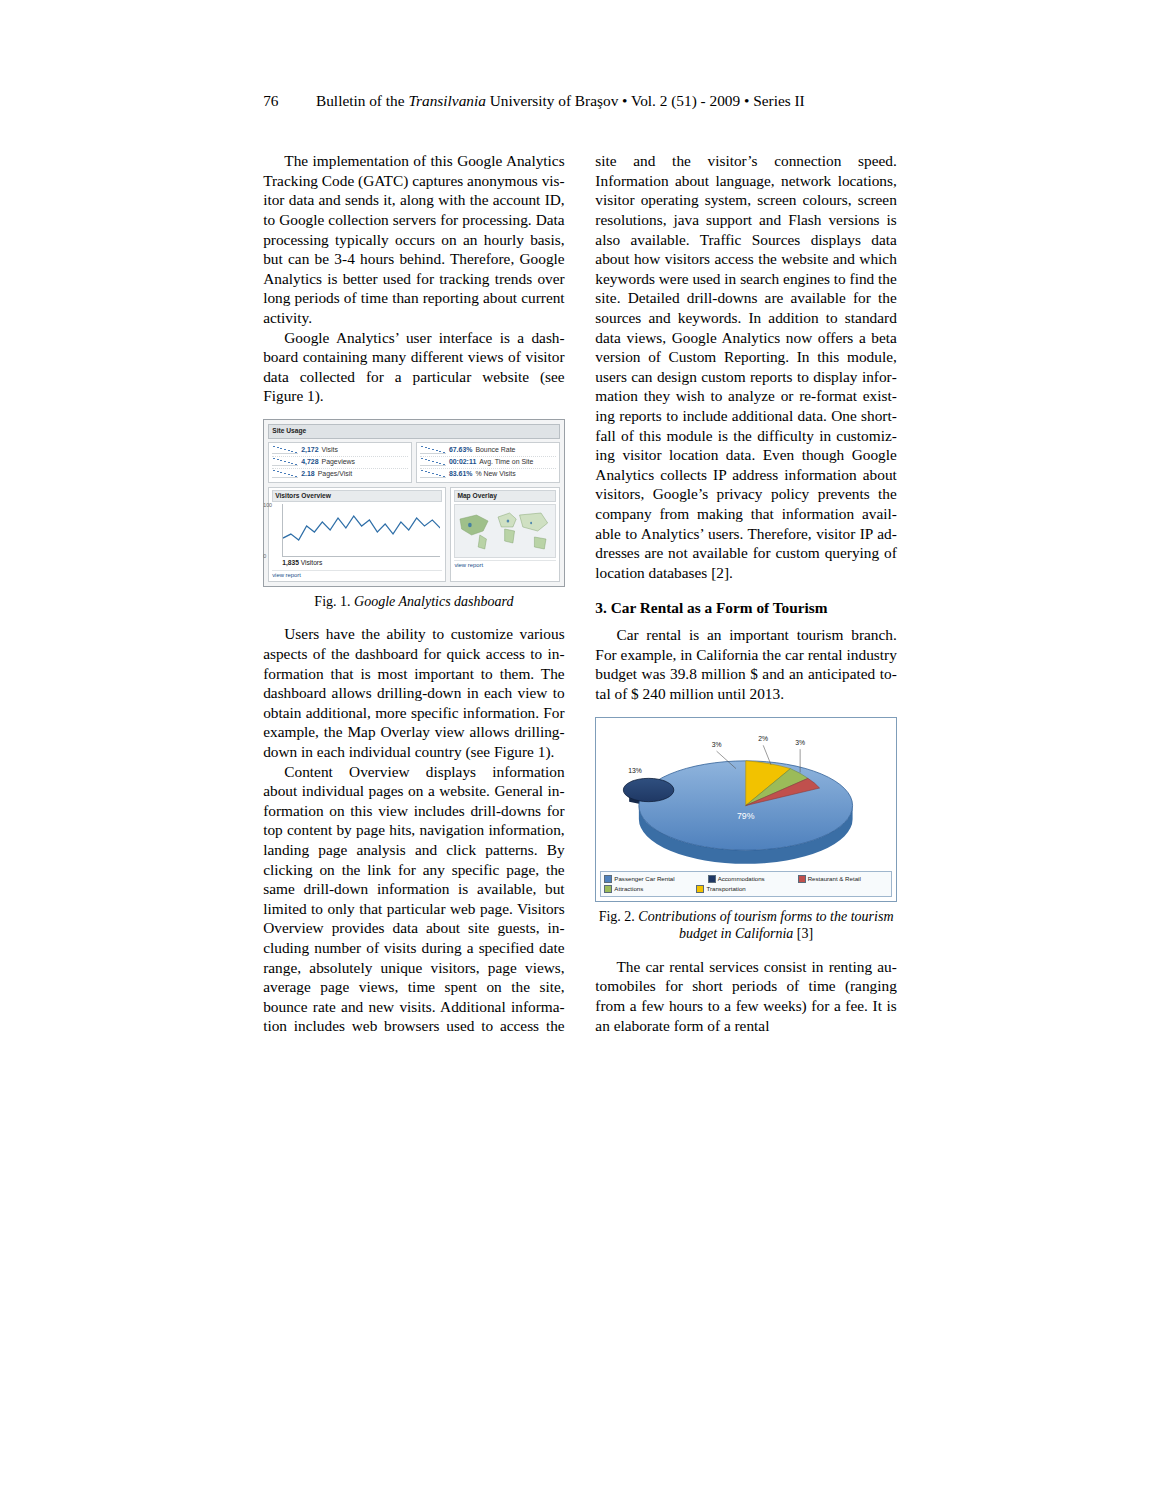76
Bulletin of the Transilvania University of Braşov • Vol. 2 (51) - 2009 • Series II
The implementation of this Google Analytics Tracking Code (GATC) captures anonymous visitor data and sends it, along with the account ID, to Google collection servers for processing. Data processing typically occurs on an hourly basis, but can be 3-4 hours behind. Therefore, Google Analytics is better used for tracking trends over long periods of time than reporting about current activity.
Google Analytics’ user interface is a dashboard containing many different views of visitor data collected for a particular website (see Figure 1).
Site Usage
2,172 Visits
4,728 Pageviews
2.18 Pages/Visit
67.63% Bounce Rate
00:02:11 Avg. Time on Site
83.61% % New Visits
Visitors Overview
100 0
1,835 Visitors
view report
Map Overlay
view report
Fig. 1. Google Analytics dashboard
Users have the ability to customize various aspects of the dashboard for quick access to information that is most important to them. The dashboard allows drilling-down in each view to obtain additional, more specific information. For example, the Map Overlay view allows drilling-down in each individual country (see Figure 1).
Content Overview displays information about individual pages on a website. General information on this view includes drill-downs for top content by page hits, navigation information, landing page analysis and click patterns. By clicking on the link for any specific page, the same drill-down information is available, but limited to only that particular web page. Visitors Overview provides data about site guests, including number of visits during a specified date range, absolutely unique visitors, page views, average page views, time spent on the site, bounce rate and new visits. Additional information includes web browsers used to access the site and the visitor’s connection speed. Information about language, network locations, visitor operating system, screen colours, screen resolutions, java support and Flash versions is also available. Traffic Sources displays data about how visitors access the website and which keywords were used in search engines to find the site. Detailed drill-downs are available for the sources and keywords. In addition to standard data views, Google Analytics now offers a beta version of Custom Reporting. In this module, users can design custom reports to display information they wish to analyze or re-format existing reports to include additional data. One shortfall of this module is the difficulty in customizing visitor location data. Even though Google Analytics collects IP address information about visitors, Google’s privacy policy prevents the company from making that information available to Analytics’ users. Therefore, visitor IP addresses are not available for custom querying of location databases [2].
3. Car Rental as a Form of Tourism
Car rental is an important tourism branch. For example, in California the car rental industry budget was 39.8 million $ and an anticipated total of $ 240 million until 2013.
79% 13% 3% 2% 3%
Passenger Car Rental Accommodations Restaurant & Retail
Attractions Transportation placeholder
Fig. 2. Contributions of tourism forms to the tourism budget in California [3]
The car rental services consist in renting automobiles for short periods of time (ranging from a few hours to a few weeks) for a fee. It is an elaborate form of a rental